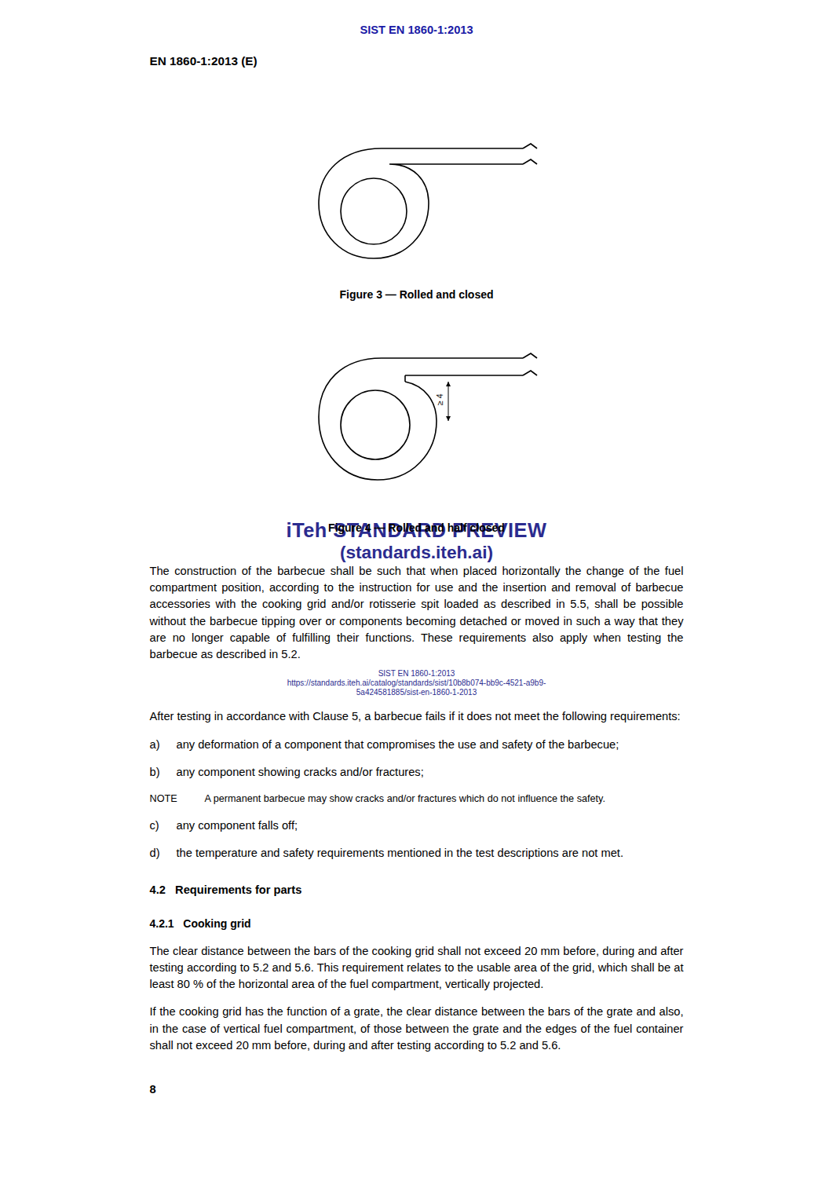SIST EN 1860-1:2013
EN 1860-1:2013 (E)
Figure 3 — Rolled and closed
≥ 4
iTeh STANDARD PREVIEW
(standards.iteh.ai)
Figure 4 — Rolled and half closed
The construction of the barbecue shall be such that when placed horizontally the change of the fuel compartment position, according to the instruction for use and the insertion and removal of barbecue accessories with the cooking grid and/or rotisserie spit loaded as described in 5.5, shall be possible without the barbecue tipping over or components becoming detached or moved in such a way that they are no longer capable of fulfilling their functions. These requirements also apply when testing the barbecue as described in 5.2.
SIST EN 1860-1:2013
https://standards.iteh.ai/catalog/standards/sist/10b8b074-bb9c-4521-a9b9-
5a424581885/sist-en-1860-1-2013
After testing in accordance with Clause 5, a barbecue fails if it does not meet the following requirements:
a) any deformation of a component that compromises the use and safety of the barbecue;
b) any component showing cracks and/or fractures;
NOTEA permanent barbecue may show cracks and/or fractures which do not influence the safety.
c) any component falls off;
d) the temperature and safety requirements mentioned in the test descriptions are not met.
4.2 Requirements for parts
4.2.1 Cooking grid
The clear distance between the bars of the cooking grid shall not exceed 20 mm before, during and after testing according to 5.2 and 5.6. This requirement relates to the usable area of the grid, which shall be at least 80 % of the horizontal area of the fuel compartment, vertically projected.
If the cooking grid has the function of a grate, the clear distance between the bars of the grate and also, in the case of vertical fuel compartment, of those between the grate and the edges of the fuel container shall not exceed 20 mm before, during and after testing according to 5.2 and 5.6.
8